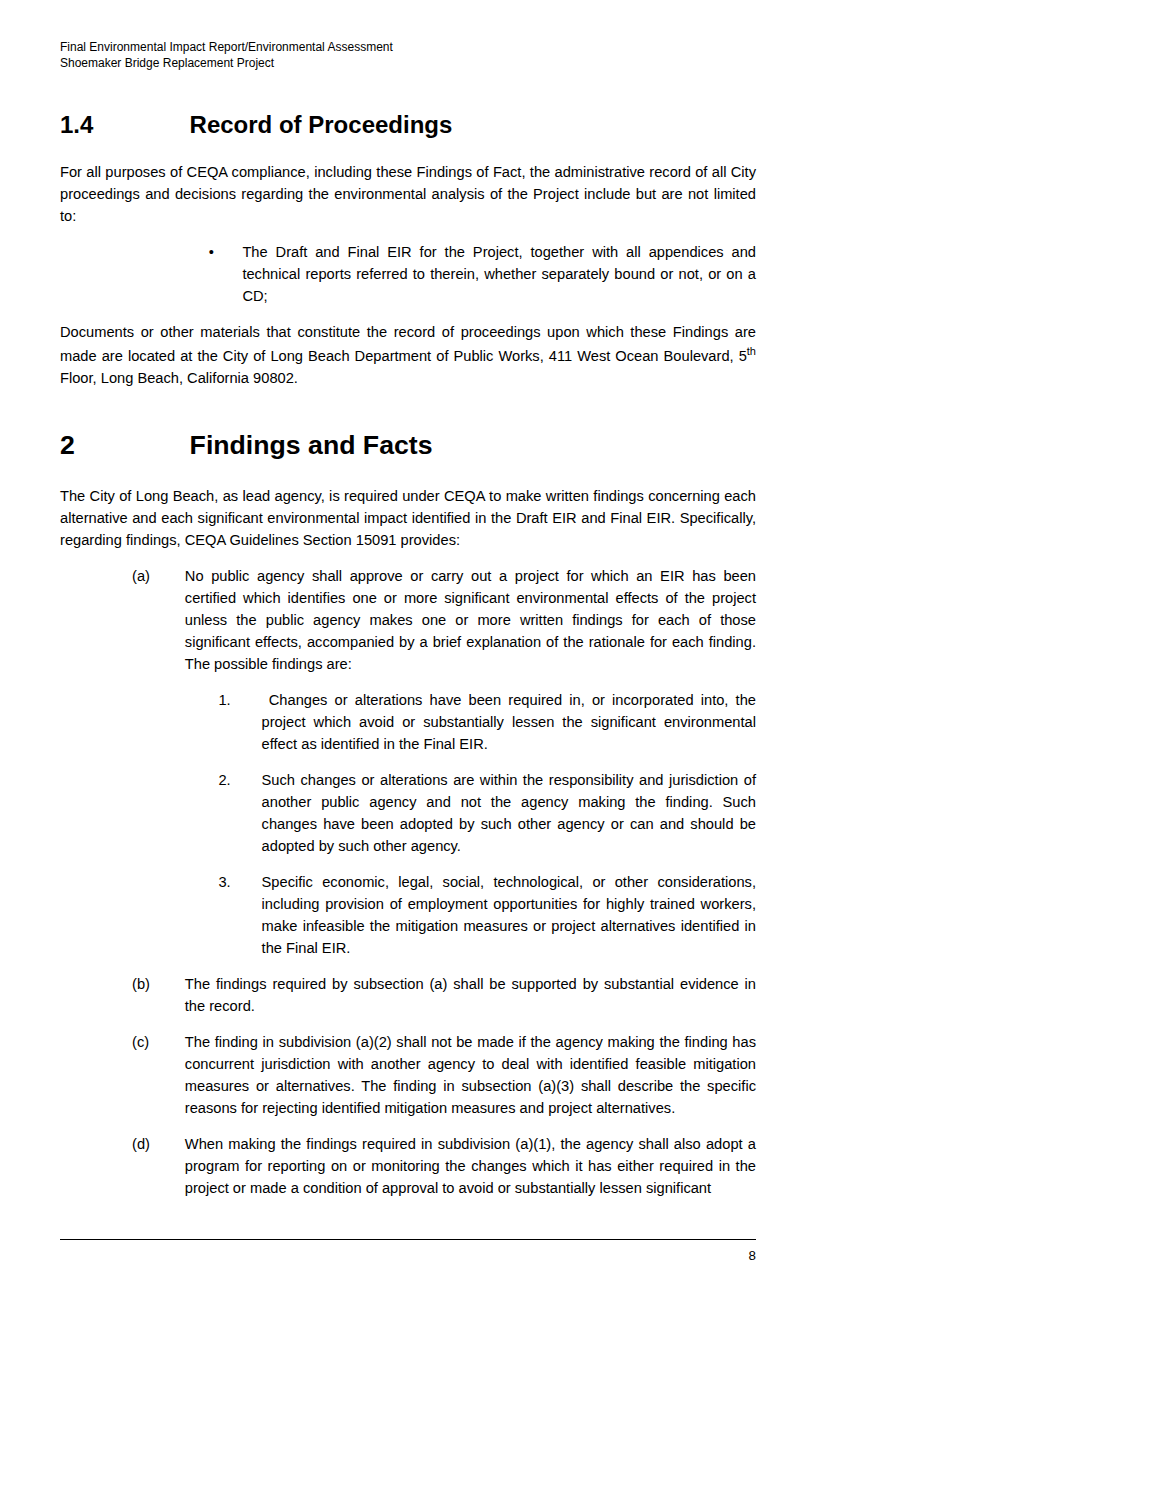Final Environmental Impact Report/Environmental Assessment
Shoemaker Bridge Replacement Project
1.4 Record of Proceedings
For all purposes of CEQA compliance, including these Findings of Fact, the administrative record of all City proceedings and decisions regarding the environmental analysis of the Project include but are not limited to:
The Draft and Final EIR for the Project, together with all appendices and technical reports referred to therein, whether separately bound or not, or on a CD;
Documents or other materials that constitute the record of proceedings upon which these Findings are made are located at the City of Long Beach Department of Public Works, 411 West Ocean Boulevard, 5th Floor, Long Beach, California 90802.
2 Findings and Facts
The City of Long Beach, as lead agency, is required under CEQA to make written findings concerning each alternative and each significant environmental impact identified in the Draft EIR and Final EIR. Specifically, regarding findings, CEQA Guidelines Section 15091 provides:
No public agency shall approve or carry out a project for which an EIR has been certified which identifies one or more significant environmental effects of the project unless the public agency makes one or more written findings for each of those significant effects, accompanied by a brief explanation of the rationale for each finding. The possible findings are:
Changes or alterations have been required in, or incorporated into, the project which avoid or substantially lessen the significant environmental effect as identified in the Final EIR.
Such changes or alterations are within the responsibility and jurisdiction of another public agency and not the agency making the finding. Such changes have been adopted by such other agency or can and should be adopted by such other agency.
Specific economic, legal, social, technological, or other considerations, including provision of employment opportunities for highly trained workers, make infeasible the mitigation measures or project alternatives identified in the Final EIR.
The findings required by subsection (a) shall be supported by substantial evidence in the record.
The finding in subdivision (a)(2) shall not be made if the agency making the finding has concurrent jurisdiction with another agency to deal with identified feasible mitigation measures or alternatives. The finding in subsection (a)(3) shall describe the specific reasons for rejecting identified mitigation measures and project alternatives.
When making the findings required in subdivision (a)(1), the agency shall also adopt a program for reporting on or monitoring the changes which it has either required in the project or made a condition of approval to avoid or substantially lessen significant
8